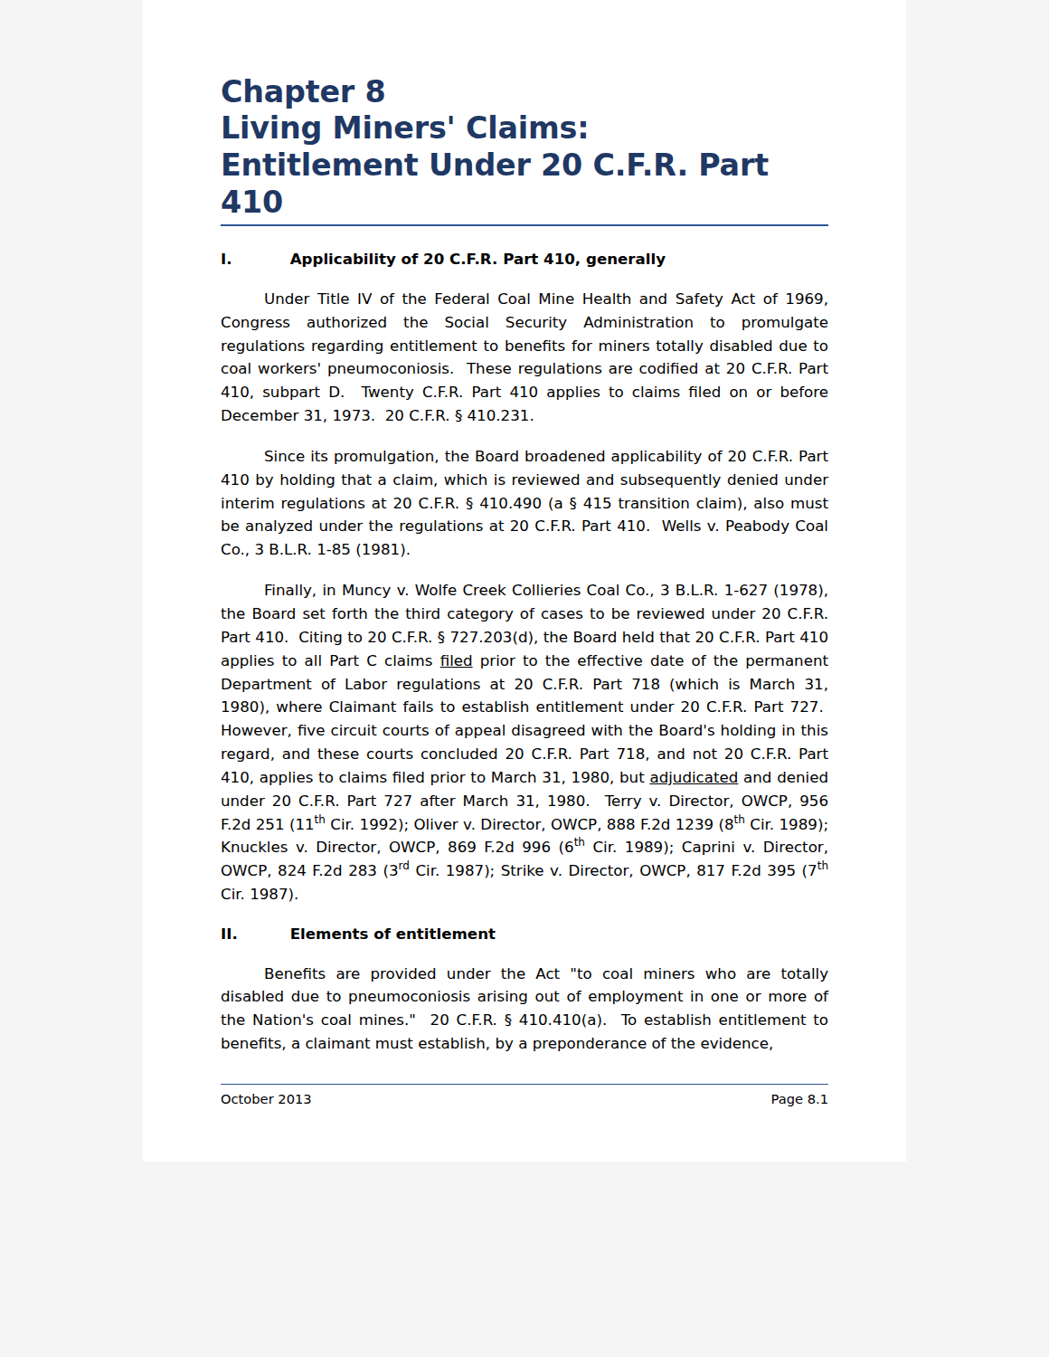Chapter 8 Living Miners' Claims: Entitlement Under 20 C.F.R. Part 410
I. Applicability of 20 C.F.R. Part 410, generally
Under Title IV of the Federal Coal Mine Health and Safety Act of 1969, Congress authorized the Social Security Administration to promulgate regulations regarding entitlement to benefits for miners totally disabled due to coal workers' pneumoconiosis. These regulations are codified at 20 C.F.R. Part 410, subpart D. Twenty C.F.R. Part 410 applies to claims filed on or before December 31, 1973. 20 C.F.R. § 410.231.
Since its promulgation, the Board broadened applicability of 20 C.F.R. Part 410 by holding that a claim, which is reviewed and subsequently denied under interim regulations at 20 C.F.R. § 410.490 (a § 415 transition claim), also must be analyzed under the regulations at 20 C.F.R. Part 410. Wells v. Peabody Coal Co., 3 B.L.R. 1-85 (1981).
Finally, in Muncy v. Wolfe Creek Collieries Coal Co., 3 B.L.R. 1-627 (1978), the Board set forth the third category of cases to be reviewed under 20 C.F.R. Part 410. Citing to 20 C.F.R. § 727.203(d), the Board held that 20 C.F.R. Part 410 applies to all Part C claims filed prior to the effective date of the permanent Department of Labor regulations at 20 C.F.R. Part 718 (which is March 31, 1980), where Claimant fails to establish entitlement under 20 C.F.R. Part 727. However, five circuit courts of appeal disagreed with the Board's holding in this regard, and these courts concluded 20 C.F.R. Part 718, and not 20 C.F.R. Part 410, applies to claims filed prior to March 31, 1980, but adjudicated and denied under 20 C.F.R. Part 727 after March 31, 1980. Terry v. Director, OWCP, 956 F.2d 251 (11th Cir. 1992); Oliver v. Director, OWCP, 888 F.2d 1239 (8th Cir. 1989); Knuckles v. Director, OWCP, 869 F.2d 996 (6th Cir. 1989); Caprini v. Director, OWCP, 824 F.2d 283 (3rd Cir. 1987); Strike v. Director, OWCP, 817 F.2d 395 (7th Cir. 1987).
II. Elements of entitlement
Benefits are provided under the Act "to coal miners who are totally disabled due to pneumoconiosis arising out of employment in one or more of the Nation's coal mines." 20 C.F.R. § 410.410(a). To establish entitlement to benefits, a claimant must establish, by a preponderance of the evidence,
October 2013 Page 8.1